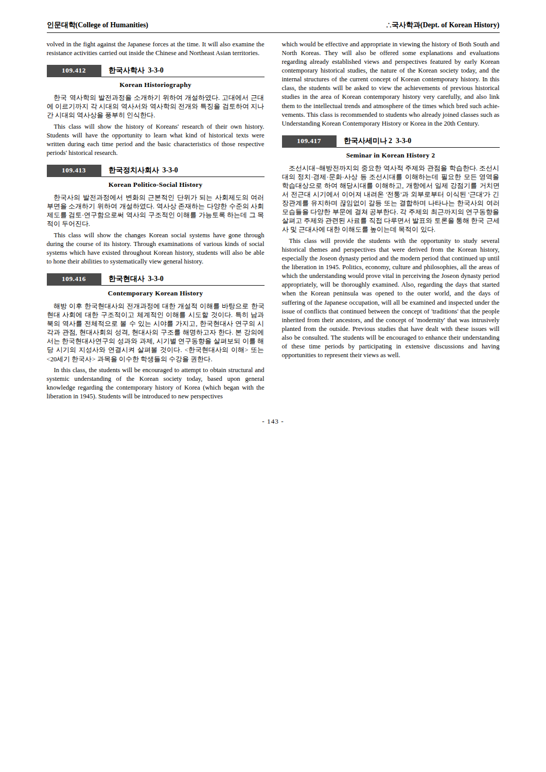인문대학(College of Humanities)
∴국사학과(Dept. of Korean History)
volved in the fight against the Japanese forces at the time. It will also examine the resistance activities carried out inside the Chinese and Northeast Asian territories.
109.412
한국사학사 3-3-0
Korean Historiography
한국 역사학의 발전과정을 소개하기 위하여 개설하였다. 고대에서 근대에 이르기까지 각 시대의 역사서와 역사학의 전개와 특징을 검토하여 지나간 시대의 역사상을 풍부히 인식한다.
This class will show the history of Koreans' research of their own history. Students will have the opportunity to learn what kind of historical texts were written during each time period and the basic characteristics of those respective periods' historical research.
109.413
한국정치사회사 3-3-0
Korean Politico-Social History
한국사의 발전과정에서 변화의 근본적인 단위가 되는 사회제도의 여러 부면을 소개하기 위하여 개설하였다. 역사상 존재하는 다양한 수준의 사회제도를 검토·연구함으로써 역사의 구조적인 이해를 가능토록 하는데 그 목적이 두어진다.
This class will show the changes Korean social systems have gone through during the course of its history. Through examinations of various kinds of social systems which have existed throughout Korean history, students will also be able to hone their abilities to systematically view general history.
109.416
한국현대사 3-3-0
Contemporary Korean History
해방 이후 한국현대사의 전개과정에 대한 개설적 이해를 바탕으로 한국 현대 사회에 대한 구조적이고 체계적인 이해를 시도할 것이다. 특히 남과 북의 역사를 전체적으로 볼 수 있는 시야를 가지고, 한국현대사 연구의 시각과 관점, 현대사회의 성격, 현대사의 구조를 해명하고자 한다. 본 강의에서는 한국현대사연구의 성과와 과제, 시기별 연구동향을 살펴보되 이를 해당 시기의 지성사와 연결시켜 살펴볼 것이다. <한국현대사의 이해> 또는 <20세기 한국사> 과목을 이수한 학생들의 수강을 권한다.
In this class, the students will be encouraged to attempt to obtain structural and systemic understanding of the Korean society today, based upon general knowledge regarding the contemporary history of Korea (which began with the liberation in 1945). Students will be introduced to new perspectives
which would be effective and appropriate in viewing the history of Both South and North Koreas. They will also be offered some explanations and evaluations regarding already established views and perspectives featured by early Korean contemporary historical studies, the nature of the Korean society today, and the internal structures of the current concept of Korean contemporary history. In this class, the students will be asked to view the achievements of previous historical studies in the area of Korean contemporary history very carefully, and also link them to the intellectual trends and atmosphere of the times which bred such achie- vements. This class is recommended to students who already joined classes such as Understanding Korean Contemporary History or Korea in the 20th Century.
109.417
한국사세미나 2 3-3-0
Seminar in Korean History 2
조선시대~해방전까지의 중요한 역사적 주제와 관점을 학습한다. 조선시대의 정치·경제·문화·사상 등 조선시대를 이해하는데 필요한 모든 영역을 학습대상으로 하여 해당시대를 이해하고, 개항에서 일제 강점기를 거치면서 전근대 시기에서 이어져 내려온 '전통'과 외부로부터 이식된 '근대'가 긴장관계를 유지하며 끊임없이 갈등 또는 결합하며 나타나는 한국사의 여러 모습들을 다양한 부문에 걸쳐 공부한다. 각 주제의 최근까지의 연구동향을 살펴고 주제와 관련된 사료를 직접 다루면서 발표와 토론을 통해 한국 근세사 및 근대사에 대한 이해도를 높이는데 목적이 있다.
This class will provide the students with the opportunity to study several historical themes and perspectives that were derived from the Korean history, especially the Joseon dynasty period and the modern period that continued up until the liberation in 1945. Politics, economy, culture and philosophies, all the areas of which the understanding would prove vital in perceiving the Joseon dynasty period appropriately, will be thoroughly examined. Also, regarding the days that started when the Korean peninsula was opened to the outer world, and the days of suffering of the Japanese occupation, will all be examined and inspected under the issue of conflicts that continued between the concept of 'traditions' that the people inherited from their ancestors, and the concept of 'modernity' that was intrusively planted from the outside. Previous studies that have dealt with these issues will also be consulted. The students will be encouraged to enhance their understanding of these time periods by participating in extensive discussions and having opportunities to represent their views as well.
- 143 -